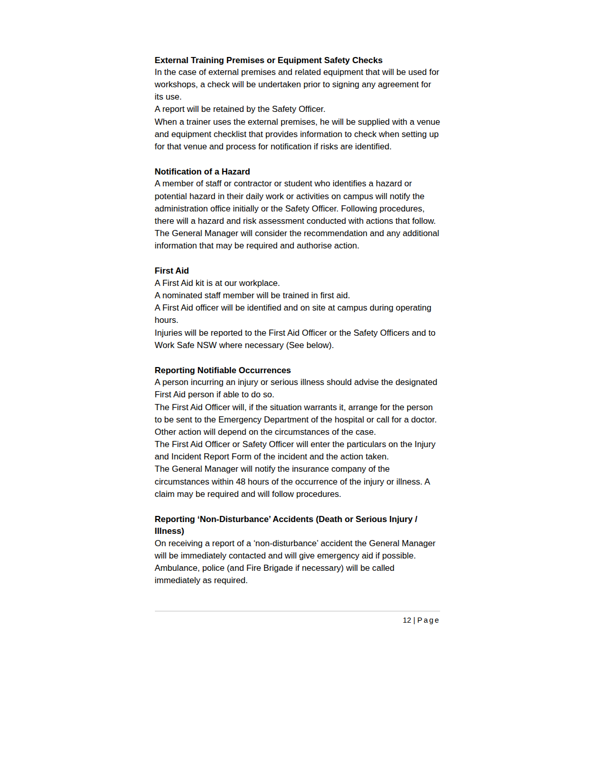External Training Premises or Equipment Safety Checks
In the case of external premises and related equipment that will be used for workshops, a check will be undertaken prior to signing any agreement for its use.
A report will be retained by the Safety Officer.
When a trainer uses the external premises, he will be supplied with a venue and equipment checklist that provides information to check when setting up for that venue and process for notification if risks are identified.
Notification of a Hazard
A member of staff or contractor or student who identifies a hazard or potential hazard in their daily work or activities on campus will notify the administration office initially or the Safety Officer. Following procedures, there will a hazard and risk assessment conducted with actions that follow. The General Manager will consider the recommendation and any additional information that may be required and authorise action.
First Aid
A First Aid kit is at our workplace.
A nominated staff member will be trained in first aid.
A First Aid officer will be identified and on site at campus during operating hours.
Injuries will be reported to the First Aid Officer or the Safety Officers and to Work Safe NSW where necessary (See below).
Reporting Notifiable Occurrences
A person incurring an injury or serious illness should advise the designated First Aid person if able to do so.
The First Aid Officer will, if the situation warrants it, arrange for the person to be sent to the Emergency Department of the hospital or call for a doctor. Other action will depend on the circumstances of the case.
The First Aid Officer or Safety Officer will enter the particulars on the Injury and Incident Report Form of the incident and the action taken.
The General Manager will notify the insurance company of the circumstances within 48 hours of the occurrence of the injury or illness. A claim may be required and will follow procedures.
Reporting ‘Non-Disturbance’ Accidents (Death or Serious Injury / Illness)
On receiving a report of a ‘non-disturbance’ accident the General Manager will be immediately contacted and will give emergency aid if possible.
Ambulance, police (and Fire Brigade if necessary) will be called immediately as required.
12 | Page